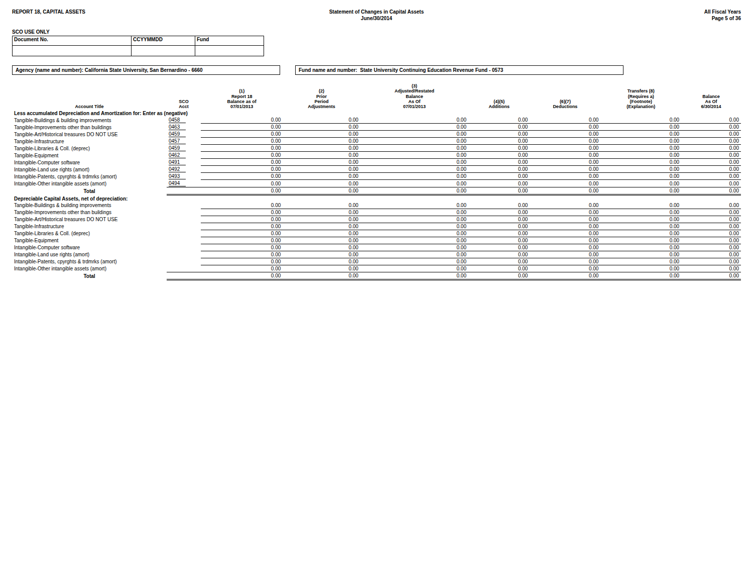REPORT 18, CAPITAL ASSETS
Statement of Changes in Capital Assets
June/30/2014
All Fiscal Years
Page 5 of 36
SCO USE ONLY
| Document No. | CCYYMMDD | Fund |
Agency (name and number): California State University, San Bernardino - 6660
Fund name and number: State University Continuing Education Revenue Fund - 0573
| Account Title | SCO Acct | (1) Report 18 Balance as of 07/01/2013 | (2) Prior Period Adjustments | (3) Adjusted/Restated Balance As Of 07/01/2013 | (4)(5) Additions | (6)(7) Deductions | Transfers (8) (Requires a) (Footnote) (Explanation) | Balance As Of 6/30/2014 |
| --- | --- | --- | --- | --- | --- | --- | --- | --- |
| Less accumulated Depreciation and Amortization for: Enter as (negative) |
| Tangible-Buildings & building improvements | 0458 | 0.00 | 0.00 | 0.00 | 0.00 | 0.00 | 0.00 | 0.00 |
| Tangible-Improvements other than buildings | 0463 | 0.00 | 0.00 | 0.00 | 0.00 | 0.00 | 0.00 | 0.00 |
| Tangible-Art/Historical treasures DO NOT USE | 0459 | 0.00 | 0.00 | 0.00 | 0.00 | 0.00 | 0.00 | 0.00 |
| Tangible-Infrastructure | 0457 | 0.00 | 0.00 | 0.00 | 0.00 | 0.00 | 0.00 | 0.00 |
| Tangible-Libraries & Coll. (deprec) | 0459 | 0.00 | 0.00 | 0.00 | 0.00 | 0.00 | 0.00 | 0.00 |
| Tangible-Equipment | 0462 | 0.00 | 0.00 | 0.00 | 0.00 | 0.00 | 0.00 | 0.00 |
| Intangible-Computer software | 0491 | 0.00 | 0.00 | 0.00 | 0.00 | 0.00 | 0.00 | 0.00 |
| Intangible-Land use rights (amort) | 0492 | 0.00 | 0.00 | 0.00 | 0.00 | 0.00 | 0.00 | 0.00 |
| Intangible-Patents, cpyrghts & trdmrks (amort) | 0493 | 0.00 | 0.00 | 0.00 | 0.00 | 0.00 | 0.00 | 0.00 |
| Intangible-Other intangible assets (amort) | 0494 | 0.00 | 0.00 | 0.00 | 0.00 | 0.00 | 0.00 | 0.00 |
| Total | | 0.00 | 0.00 | 0.00 | 0.00 | 0.00 | 0.00 | 0.00 |
| Depreciable Capital Assets, net of depreciation: |
| Tangible-Buildings & building improvements | | 0.00 | 0.00 | 0.00 | 0.00 | 0.00 | 0.00 | 0.00 |
| Tangible-Improvements other than buildings | | 0.00 | 0.00 | 0.00 | 0.00 | 0.00 | 0.00 | 0.00 |
| Tangible-Art/Historical treasures DO NOT USE | | 0.00 | 0.00 | 0.00 | 0.00 | 0.00 | 0.00 | 0.00 |
| Tangible-Infrastructure | | 0.00 | 0.00 | 0.00 | 0.00 | 0.00 | 0.00 | 0.00 |
| Tangible-Libraries & Coll. (deprec) | | 0.00 | 0.00 | 0.00 | 0.00 | 0.00 | 0.00 | 0.00 |
| Tangible-Equipment | | 0.00 | 0.00 | 0.00 | 0.00 | 0.00 | 0.00 | 0.00 |
| Intangible-Computer software | | 0.00 | 0.00 | 0.00 | 0.00 | 0.00 | 0.00 | 0.00 |
| Intangible-Land use rights (amort) | | 0.00 | 0.00 | 0.00 | 0.00 | 0.00 | 0.00 | 0.00 |
| Intangible-Patents, cpyrghts & trdmrks (amort) | | 0.00 | 0.00 | 0.00 | 0.00 | 0.00 | 0.00 | 0.00 |
| Intangible-Other intangible assets (amort) | | 0.00 | 0.00 | 0.00 | 0.00 | 0.00 | 0.00 | 0.00 |
| Total | | 0.00 | 0.00 | 0.00 | 0.00 | 0.00 | 0.00 | 0.00 |